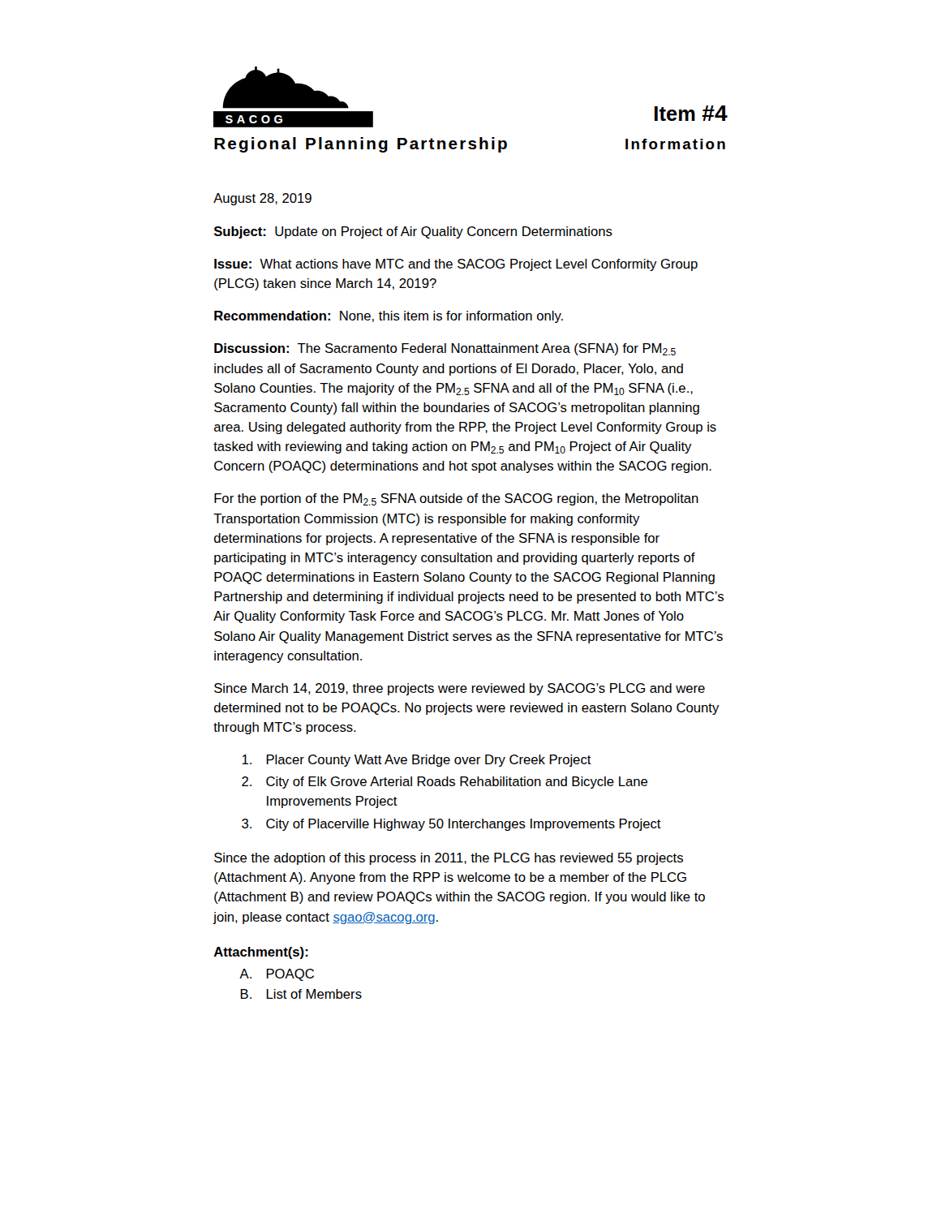SACOG
Item #4
Regional Planning Partnership
Information
August 28, 2019
Subject: Update on Project of Air Quality Concern Determinations
Issue: What actions have MTC and the SACOG Project Level Conformity Group (PLCG) taken since March 14, 2019?
Recommendation: None, this item is for information only.
Discussion: The Sacramento Federal Nonattainment Area (SFNA) for PM2.5 includes all of Sacramento County and portions of El Dorado, Placer, Yolo, and Solano Counties. The majority of the PM2.5 SFNA and all of the PM10 SFNA (i.e., Sacramento County) fall within the boundaries of SACOG’s metropolitan planning area. Using delegated authority from the RPP, the Project Level Conformity Group is tasked with reviewing and taking action on PM2.5 and PM10 Project of Air Quality Concern (POAQC) determinations and hot spot analyses within the SACOG region.
For the portion of the PM2.5 SFNA outside of the SACOG region, the Metropolitan Transportation Commission (MTC) is responsible for making conformity determinations for projects. A representative of the SFNA is responsible for participating in MTC’s interagency consultation and providing quarterly reports of POAQC determinations in Eastern Solano County to the SACOG Regional Planning Partnership and determining if individual projects need to be presented to both MTC’s Air Quality Conformity Task Force and SACOG’s PLCG. Mr. Matt Jones of Yolo Solano Air Quality Management District serves as the SFNA representative for MTC’s interagency consultation.
Since March 14, 2019, three projects were reviewed by SACOG’s PLCG and were determined not to be POAQCs. No projects were reviewed in eastern Solano County through MTC’s process.
Placer County Watt Ave Bridge over Dry Creek Project
City of Elk Grove Arterial Roads Rehabilitation and Bicycle Lane Improvements Project
City of Placerville Highway 50 Interchanges Improvements Project
Since the adoption of this process in 2011, the PLCG has reviewed 55 projects (Attachment A). Anyone from the RPP is welcome to be a member of the PLCG (Attachment B) and review POAQCs within the SACOG region. If you would like to join, please contact sgao@sacog.org.
Attachment(s):
POAQC
List of Members